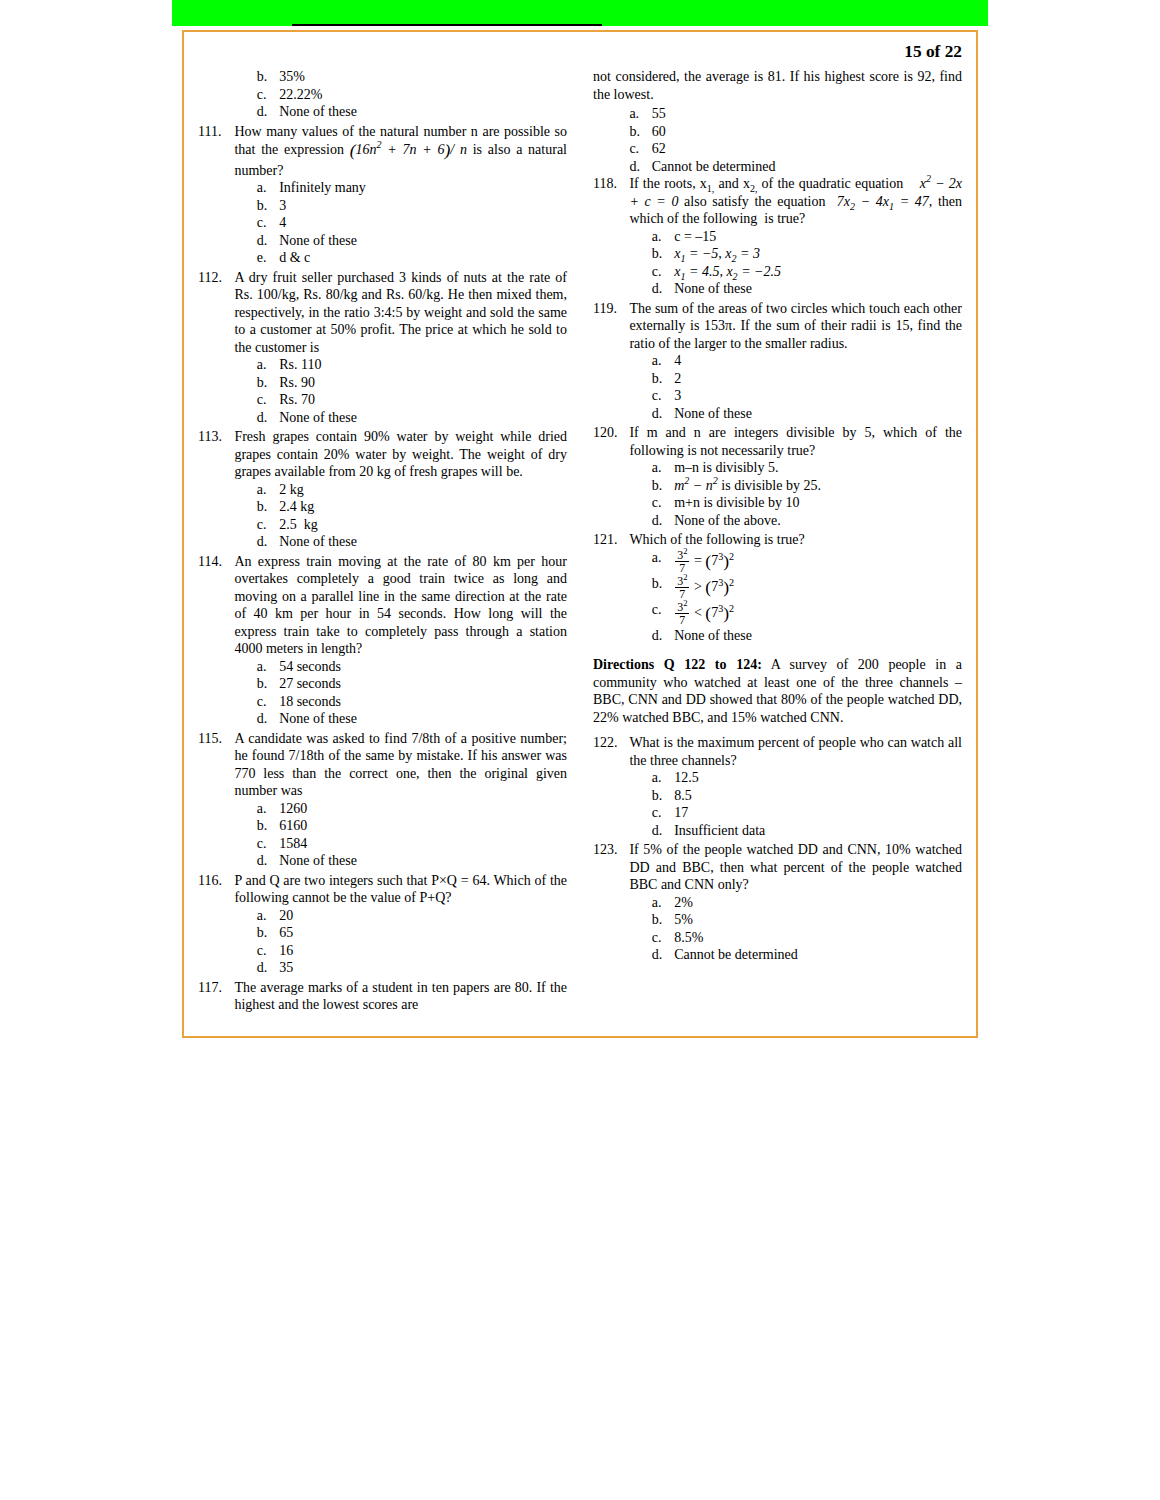15 of 22
b. 35%
c. 22.22%
d. None of these
111. How many values of the natural number n are possible so that the expression (16n2 + 7n + 6)/ n is also a natural number?
a. Infinitely many
b. 3
c. 4
d. None of these
e. d & c
112. A dry fruit seller purchased 3 kinds of nuts at the rate of Rs. 100/kg, Rs. 80/kg and Rs. 60/kg. He then mixed them, respectively, in the ratio 3:4:5 by weight and sold the same to a customer at 50% profit. The price at which he sold to the customer is
a. Rs. 110
b. Rs. 90
c. Rs. 70
d. None of these
113. Fresh grapes contain 90% water by weight while dried grapes contain 20% water by weight. The weight of dry grapes available from 20 kg of fresh grapes will be.
a. 2 kg
b. 2.4 kg
c. 2.5 kg
d. None of these
114. An express train moving at the rate of 80 km per hour overtakes completely a good train twice as long and moving on a parallel line in the same direction at the rate of 40 km per hour in 54 seconds. How long will the express train take to completely pass through a station 4000 meters in length?
a. 54 seconds
b. 27 seconds
c. 18 seconds
d. None of these
115. A candidate was asked to find 7/8th of a positive number; he found 7/18th of the same by mistake. If his answer was 770 less than the correct one, then the original given number was
a. 1260
b. 6160
c. 1584
d. None of these
116. P and Q are two integers such that P×Q = 64. Which of the following cannot be the value of P+Q?
a. 20
b. 65
c. 16
d. 35
117. The average marks of a student in ten papers are 80. If the highest and the lowest scores are
not considered, the average is 81. If his highest score is 92, find the lowest.
a. 55
b. 60
c. 62
d. Cannot be determined
118. If the roots, x1, and x2, of the quadratic equation x2 − 2x + c = 0 also satisfy the equation 7x2 − 4x1 = 47, then which of the following is true?
a. c = –15
b. x1 = −5, x2 = 3
c. x1 = 4.5, x2 = −2.5
d. None of these
119. The sum of the areas of two circles which touch each other externally is 153π. If the sum of their radii is 15, find the ratio of the larger to the smaller radius.
a. 4
b. 2
c. 3
d. None of these
120. If m and n are integers divisible by 5, which of the following is not necessarily true?
a. m–n is divisibly 5.
b. m2 − n2 is divisible by 25.
c. m+n is divisible by 10
d. None of the above.
121. Which of the following is true?
a. 327 = (73)2
b. 327 > (73)2
c. 327 < (73)2
d. None of these
Directions Q 122 to 124: A survey of 200 people in a community who watched at least one of the three channels – BBC, CNN and DD showed that 80% of the people watched DD, 22% watched BBC, and 15% watched CNN.
122. What is the maximum percent of people who can watch all the three channels?
a. 12.5
b. 8.5
c. 17
d. Insufficient data
123. If 5% of the people watched DD and CNN, 10% watched DD and BBC, then what percent of the people watched BBC and CNN only?
a. 2%
b. 5%
c. 8.5%
d. Cannot be determined